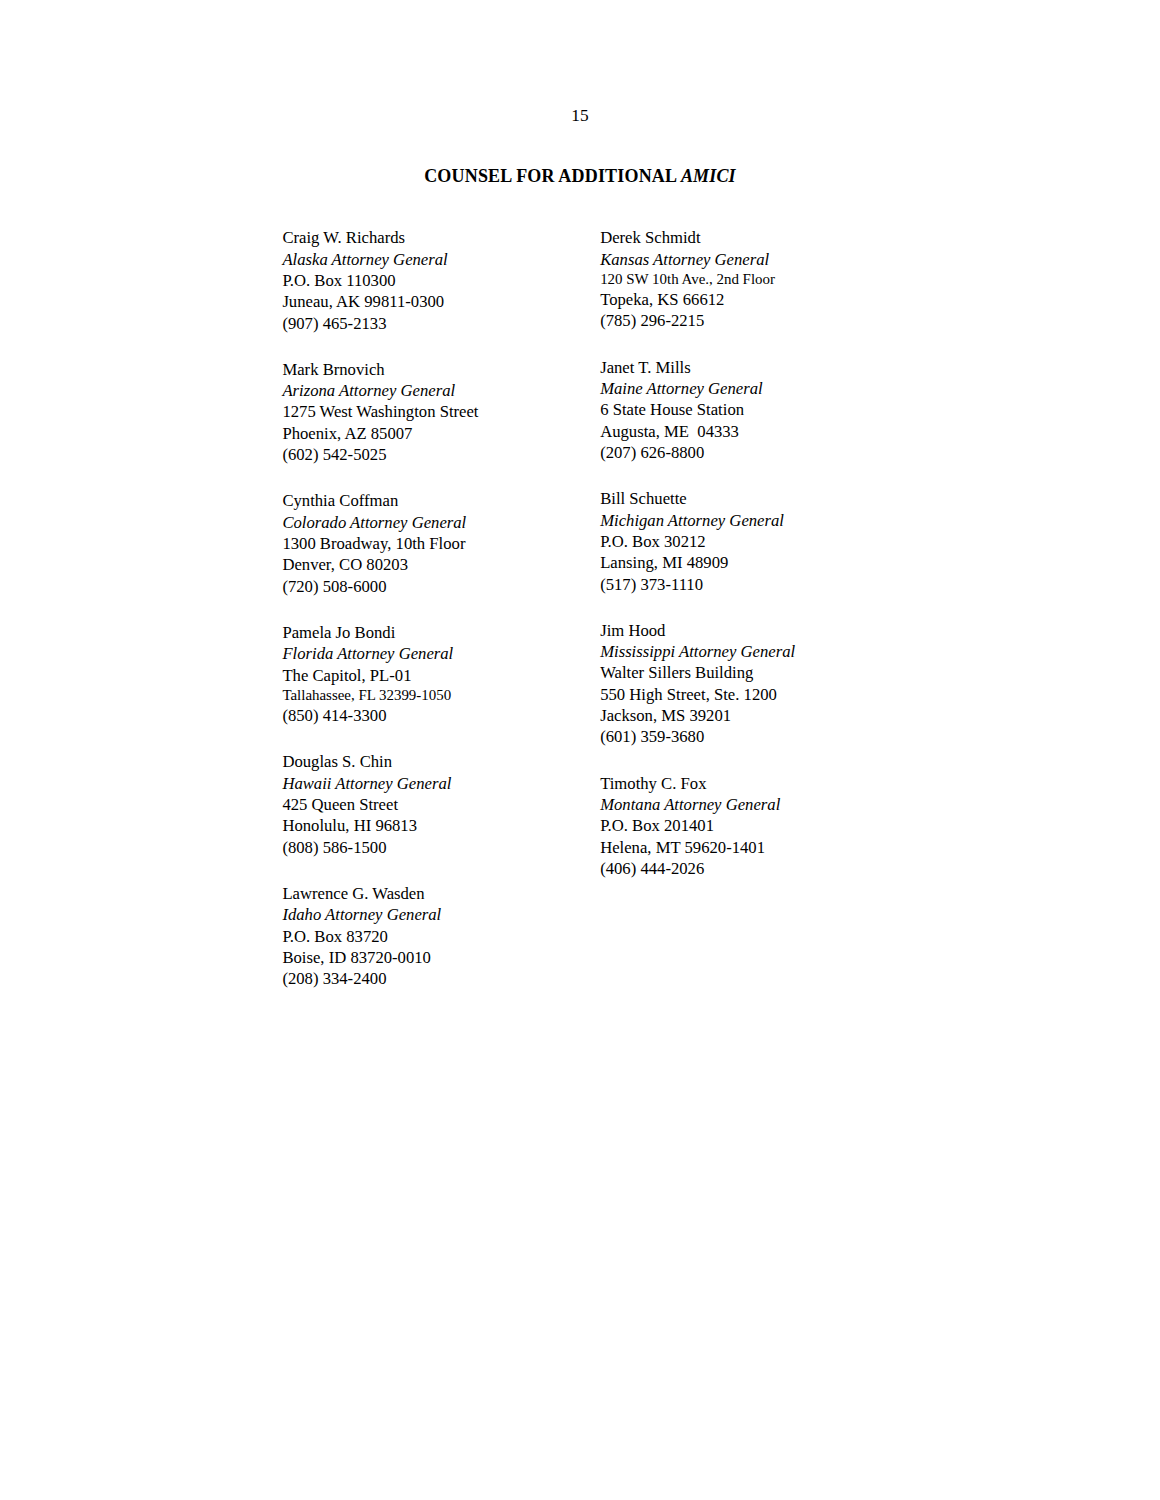15
COUNSEL FOR ADDITIONAL AMICI
Craig W. Richards Alaska Attorney General P.O. Box 110300 Juneau, AK 99811-0300 (907) 465-2133
Mark Brnovich Arizona Attorney General 1275 West Washington Street Phoenix, AZ 85007 (602) 542-5025
Cynthia Coffman Colorado Attorney General 1300 Broadway, 10th Floor Denver, CO 80203 (720) 508-6000
Pamela Jo Bondi Florida Attorney General The Capitol, PL-01 Tallahassee, FL 32399-1050 (850) 414-3300
Douglas S. Chin Hawaii Attorney General 425 Queen Street Honolulu, HI 96813 (808) 586-1500
Lawrence G. Wasden Idaho Attorney General P.O. Box 83720 Boise, ID 83720-0010 (208) 334-2400
Derek Schmidt Kansas Attorney General 120 SW 10th Ave., 2nd Floor Topeka, KS 66612 (785) 296-2215
Janet T. Mills Maine Attorney General 6 State House Station Augusta, ME 04333 (207) 626-8800
Bill Schuette Michigan Attorney General P.O. Box 30212 Lansing, MI 48909 (517) 373-1110
Jim Hood Mississippi Attorney General Walter Sillers Building 550 High Street, Ste. 1200 Jackson, MS 39201 (601) 359-3680
Timothy C. Fox Montana Attorney General P.O. Box 201401 Helena, MT 59620-1401 (406) 444-2026